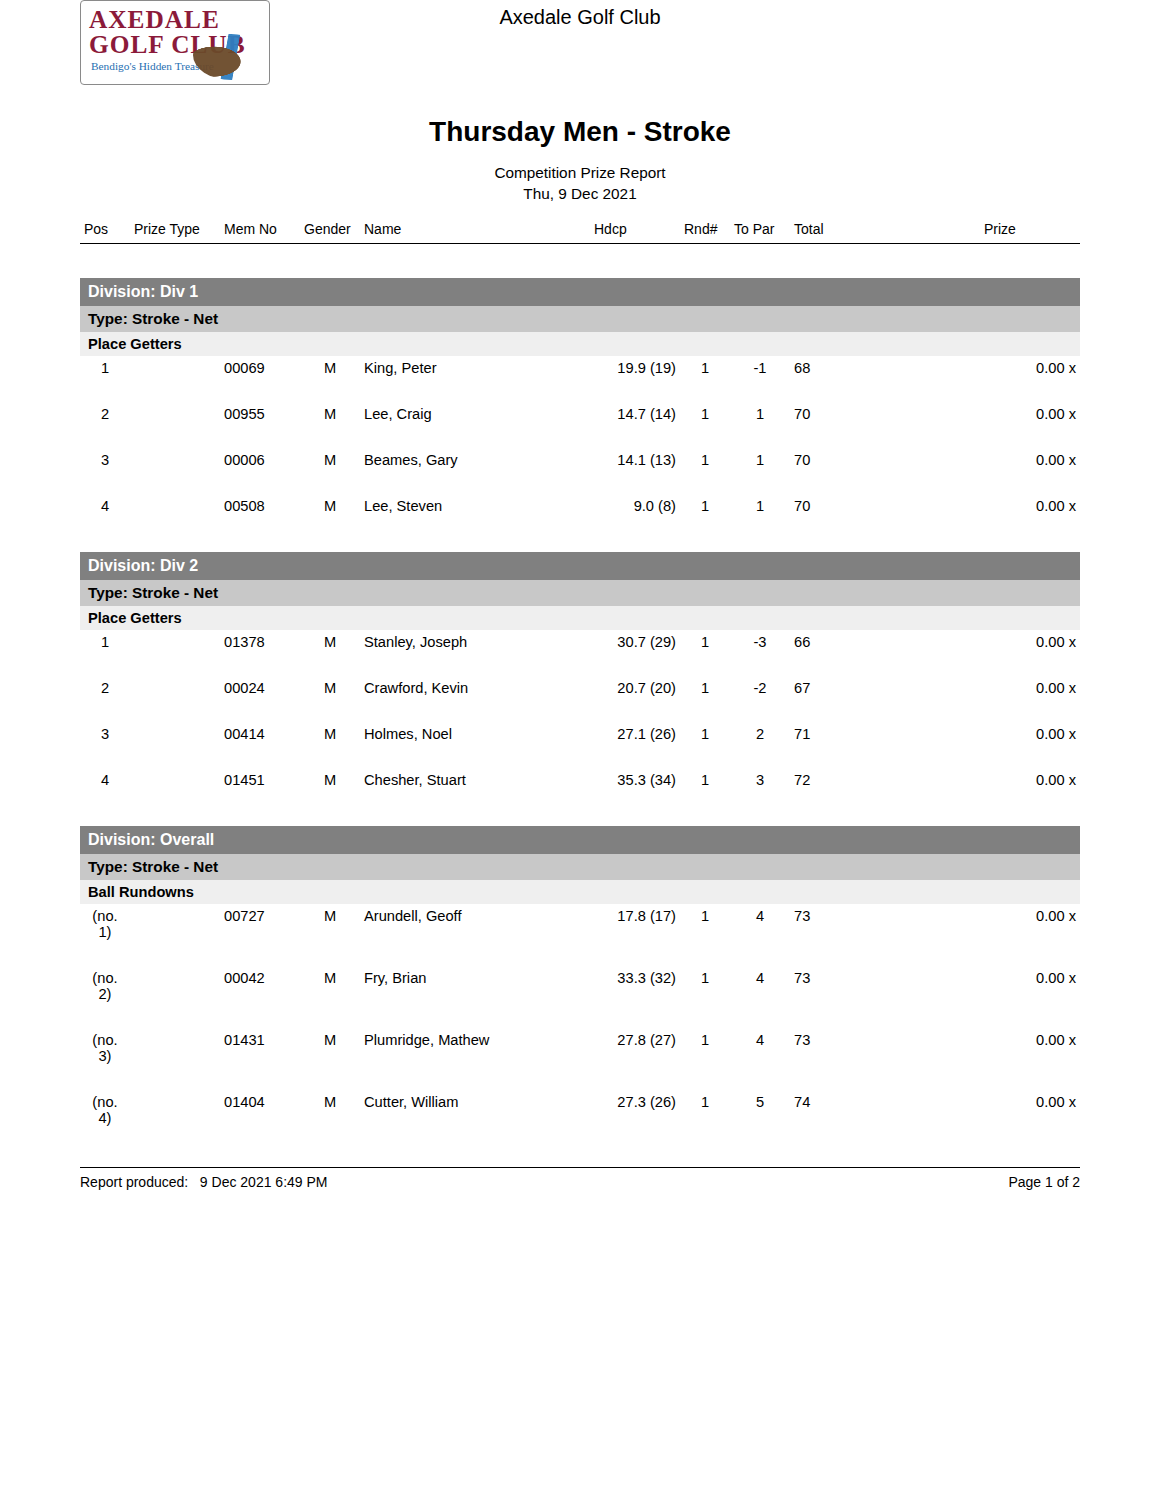AXEDALE
GOLF CLUB
Bendigo's Hidden Treasure
Axedale Golf Club
Thursday Men - Stroke
Competition Prize Report
Thu, 9 Dec 2021
| Pos | Prize Type | Mem No | Gender | Name | Hdcp | Rnd# | To Par | Total | Prize |
| --- | --- | --- | --- | --- | --- | --- | --- | --- | --- |
| Division: Div 1 |
| Type: Stroke - Net |
| Place Getters |
| 1 | | 00069 | M | King, Peter | 19.9 (19) | 1 | -1 | 68 | 0.00 x |
| 2 | | 00955 | M | Lee, Craig | 14.7 (14) | 1 | 1 | 70 | 0.00 x |
| 3 | | 00006 | M | Beames, Gary | 14.1 (13) | 1 | 1 | 70 | 0.00 x |
| 4 | | 00508 | M | Lee, Steven | 9.0 (8) | 1 | 1 | 70 | 0.00 x |
| Division: Div 2 |
| Type: Stroke - Net |
| Place Getters |
| 1 | | 01378 | M | Stanley, Joseph | 30.7 (29) | 1 | -3 | 66 | 0.00 x |
| 2 | | 00024 | M | Crawford, Kevin | 20.7 (20) | 1 | -2 | 67 | 0.00 x |
| 3 | | 00414 | M | Holmes, Noel | 27.1 (26) | 1 | 2 | 71 | 0.00 x |
| 4 | | 01451 | M | Chesher, Stuart | 35.3 (34) | 1 | 3 | 72 | 0.00 x |
| Division: Overall |
| Type: Stroke - Net |
| Ball Rundowns |
| (no. 1) | | 00727 | M | Arundell, Geoff | 17.8 (17) | 1 | 4 | 73 | 0.00 x |
| (no. 2) | | 00042 | M | Fry, Brian | 33.3 (32) | 1 | 4 | 73 | 0.00 x |
| (no. 3) | | 01431 | M | Plumridge, Mathew | 27.8 (27) | 1 | 4 | 73 | 0.00 x |
| (no. 4) | | 01404 | M | Cutter, William | 27.3 (26) | 1 | 5 | 74 | 0.00 x |
Report produced: 9 Dec 2021 6:49 PM Page 1 of 2